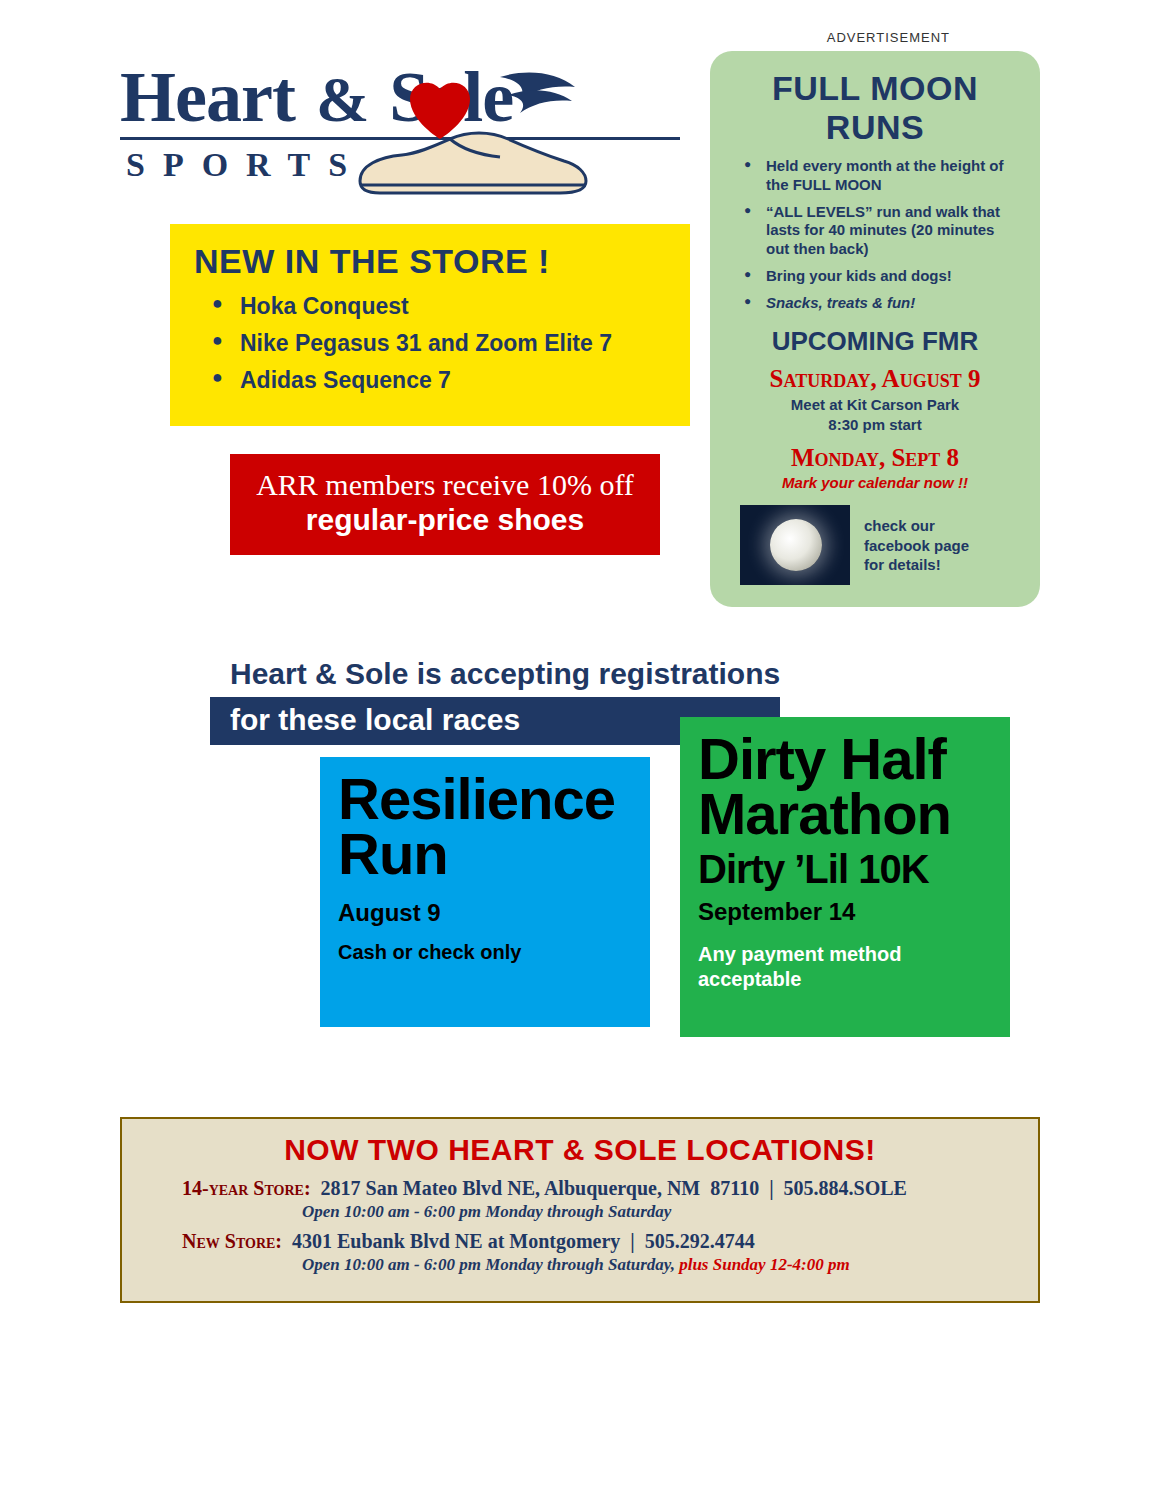ADVERTISEMENT
Heart & Sole
SPORTS
NEW IN THE STORE !
Hoka Conquest
Nike Pegasus 31 and Zoom Elite 7
Adidas Sequence 7
ARR members receive 10% off
regular-price shoes
FULL MOON RUNS
Held every month at the height of the FULL MOON
“ALL LEVELS” run and walk that lasts for 40 minutes (20 minutes out then back)
Bring your kids and dogs!
Snacks, treats & fun!
UPCOMING FMR
Saturday, August 9
Meet at Kit Carson Park
8:30 pm start
Monday, Sept 8
Mark your calendar now !!
check our
facebook page
for details!
Heart & Sole is accepting registrations
for these local races
Resilience
Run
August 9
Cash or check only
Dirty Half
Marathon
Dirty ’Lil 10K
September 14
Any payment method
acceptable
NOW TWO HEART & SOLE LOCATIONS!
14-year Store: 2817 San Mateo Blvd NE, Albuquerque, NM 87110 | 505.884.SOLE
Open 10:00 am - 6:00 pm Monday through Saturday
New Store: 4301 Eubank Blvd NE at Montgomery | 505.292.4744
Open 10:00 am - 6:00 pm Monday through Saturday, plus Sunday 12-4:00 pm